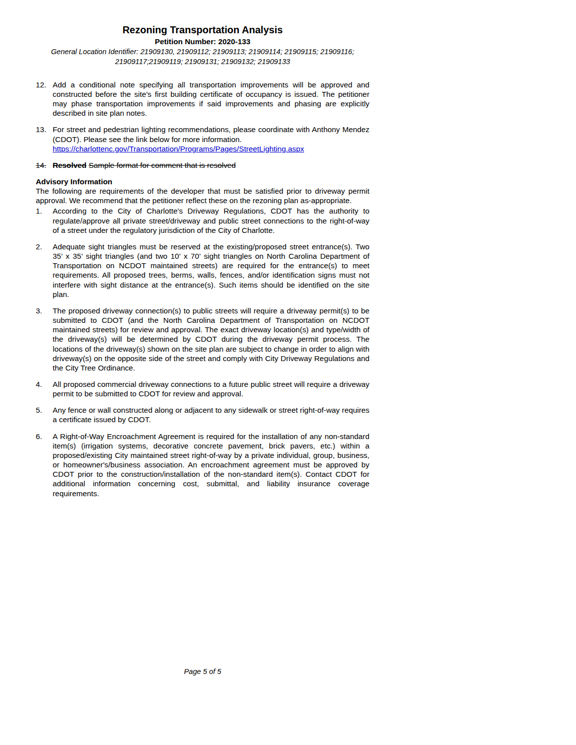Rezoning Transportation Analysis
Petition Number: 2020-133
General Location Identifier: 21909130, 21909112; 21909113; 21909114; 21909115; 21909116; 21909117;21909119; 21909131; 21909132; 21909133
12. Add a conditional note specifying all transportation improvements will be approved and constructed before the site’s first building certificate of occupancy is issued. The petitioner may phase transportation improvements if said improvements and phasing are explicitly described in site plan notes.
13. For street and pedestrian lighting recommendations, please coordinate with Anthony Mendez (CDOT). Please see the link below for more information.
https://charlottenc.gov/Transportation/Programs/Pages/StreetLighting.aspx
14. Resolved Sample format for comment that is resolved
Advisory Information
The following are requirements of the developer that must be satisfied prior to driveway permit approval. We recommend that the petitioner reflect these on the rezoning plan as-appropriate.
1. According to the City of Charlotte's Driveway Regulations, CDOT has the authority to regulate/approve all private street/driveway and public street connections to the right-of-way of a street under the regulatory jurisdiction of the City of Charlotte.
2. Adequate sight triangles must be reserved at the existing/proposed street entrance(s). Two 35’ x 35’ sight triangles (and two 10’ x 70’ sight triangles on North Carolina Department of Transportation on NCDOT maintained streets) are required for the entrance(s) to meet requirements. All proposed trees, berms, walls, fences, and/or identification signs must not interfere with sight distance at the entrance(s). Such items should be identified on the site plan.
3. The proposed driveway connection(s) to public streets will require a driveway permit(s) to be submitted to CDOT (and the North Carolina Department of Transportation on NCDOT maintained streets) for review and approval. The exact driveway location(s) and type/width of the driveway(s) will be determined by CDOT during the driveway permit process. The locations of the driveway(s) shown on the site plan are subject to change in order to align with driveway(s) on the opposite side of the street and comply with City Driveway Regulations and the City Tree Ordinance.
4. All proposed commercial driveway connections to a future public street will require a driveway permit to be submitted to CDOT for review and approval.
5. Any fence or wall constructed along or adjacent to any sidewalk or street right-of-way requires a certificate issued by CDOT.
6. A Right-of-Way Encroachment Agreement is required for the installation of any non-standard item(s) (irrigation systems, decorative concrete pavement, brick pavers, etc.) within a proposed/existing City maintained street right-of-way by a private individual, group, business, or homeowner's/business association. An encroachment agreement must be approved by CDOT prior to the construction/installation of the non-standard item(s). Contact CDOT for additional information concerning cost, submittal, and liability insurance coverage requirements.
Page 5 of 5